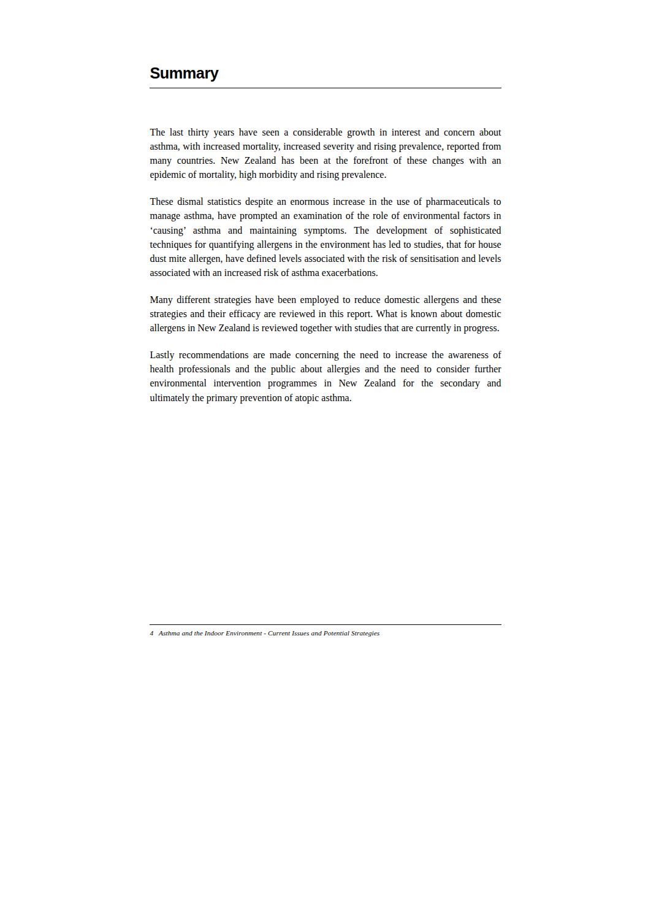Summary
The last thirty years have seen a considerable growth in interest and concern about asthma, with increased mortality, increased severity and rising prevalence, reported from many countries. New Zealand has been at the forefront of these changes with an epidemic of mortality, high morbidity and rising prevalence.
These dismal statistics despite an enormous increase in the use of pharmaceuticals to manage asthma, have prompted an examination of the role of environmental factors in ‘causing’ asthma and maintaining symptoms. The development of sophisticated techniques for quantifying allergens in the environment has led to studies, that for house dust mite allergen, have defined levels associated with the risk of sensitisation and levels associated with an increased risk of asthma exacerbations.
Many different strategies have been employed to reduce domestic allergens and these strategies and their efficacy are reviewed in this report. What is known about domestic allergens in New Zealand is reviewed together with studies that are currently in progress.
Lastly recommendations are made concerning the need to increase the awareness of health professionals and the public about allergies and the need to consider further environmental intervention programmes in New Zealand for the secondary and ultimately the primary prevention of atopic asthma.
4 Asthma and the Indoor Environment - Current Issues and Potential Strategies